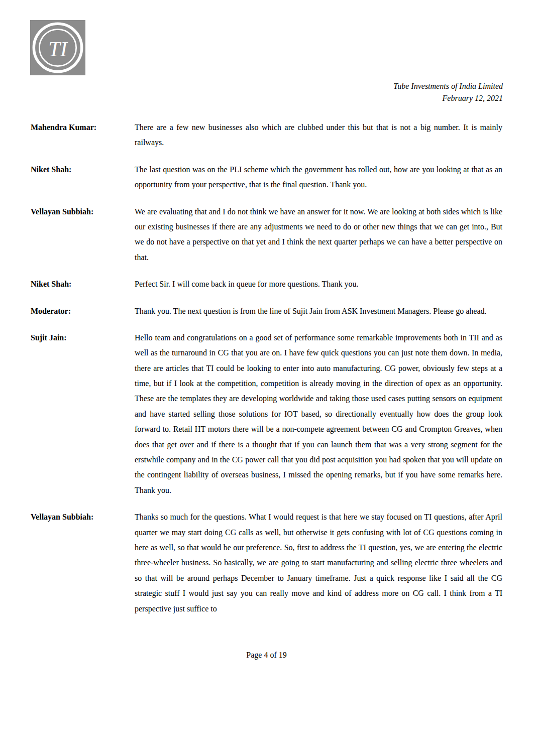TI
Tube Investments of India Limited February 12, 2021
| Mahendra Kumar: | There are a few new businesses also which are clubbed under this but that is not a big number. It is mainly railways. |
| Niket Shah: | The last question was on the PLI scheme which the government has rolled out, how are you looking at that as an opportunity from your perspective, that is the final question. Thank you. |
| Vellayan Subbiah: | We are evaluating that and I do not think we have an answer for it now. We are looking at both sides which is like our existing businesses if there are any adjustments we need to do or other new things that we can get into., But we do not have a perspective on that yet and I think the next quarter perhaps we can have a better perspective on that. |
| Niket Shah: | Perfect Sir. I will come back in queue for more questions. Thank you. |
| Moderator: | Thank you. The next question is from the line of Sujit Jain from ASK Investment Managers. Please go ahead. |
| Sujit Jain: | Hello team and congratulations on a good set of performance some remarkable improvements both in TII and as well as the turnaround in CG that you are on. I have few quick questions you can just note them down. In media, there are articles that TI could be looking to enter into auto manufacturing. CG power, obviously few steps at a time, but if I look at the competition, competition is already moving in the direction of opex as an opportunity. These are the templates they are developing worldwide and taking those used cases putting sensors on equipment and have started selling those solutions for IOT based, so directionally eventually how does the group look forward to. Retail HT motors there will be a non-compete agreement between CG and Crompton Greaves, when does that get over and if there is a thought that if you can launch them that was a very strong segment for the erstwhile company and in the CG power call that you did post acquisition you had spoken that you will update on the contingent liability of overseas business, I missed the opening remarks, but if you have some remarks here. Thank you. |
| Vellayan Subbiah: | Thanks so much for the questions. What I would request is that here we stay focused on TI questions, after April quarter we may start doing CG calls as well, but otherwise it gets confusing with lot of CG questions coming in here as well, so that would be our preference. So, first to address the TI question, yes, we are entering the electric three-wheeler business. So basically, we are going to start manufacturing and selling electric three wheelers and so that will be around perhaps December to January timeframe. Just a quick response like I said all the CG strategic stuff I would just say you can really move and kind of address more on CG call. I think from a TI perspective just suffice to |
Page 4 of 19